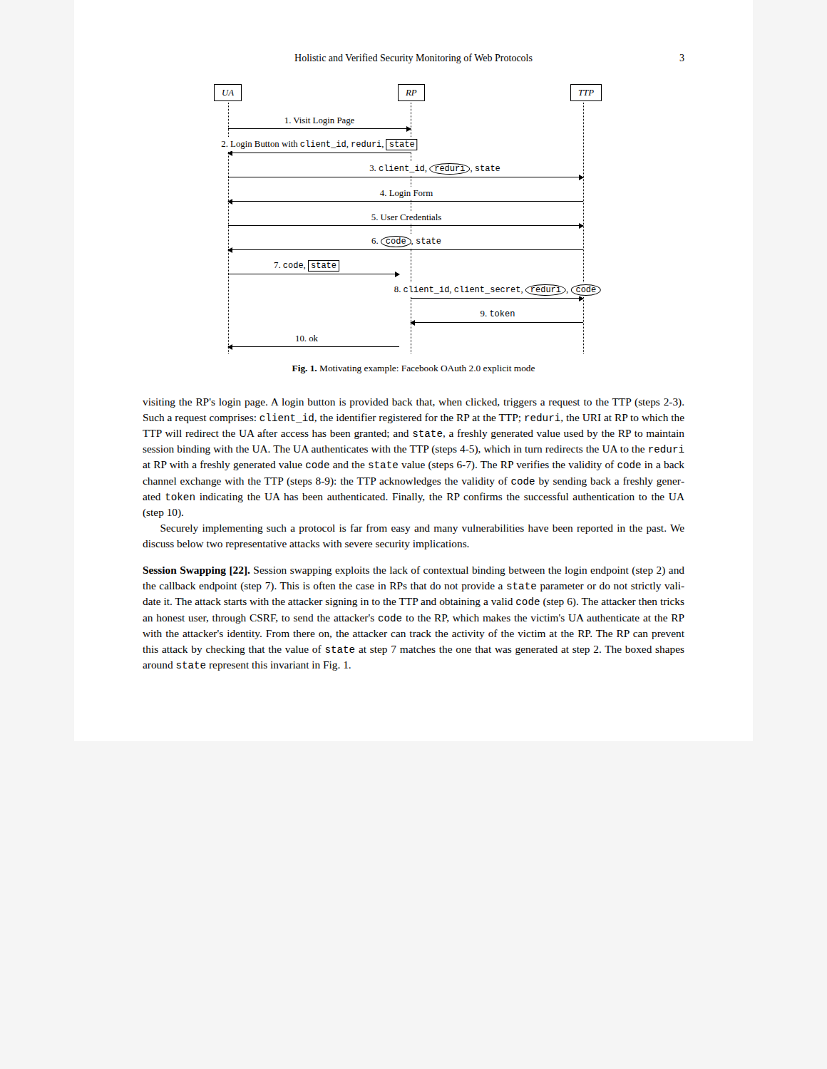Holistic and Verified Security Monitoring of Web Protocols 3
UA
RP
TTP
1. Visit Login Page
2. Login Button with client_id, reduri, state
3. client_id, reduri, state
4. Login Form
5. User Credentials
6. code, state
7. code, state
8. client_id, client_secret, reduri, code
9. token
10. ok
Fig. 1. Motivating example: Facebook OAuth 2.0 explicit mode
visiting the RP's login page. A login button is provided back that, when clicked, triggers a request to the TTP (steps 2-3). Such a request comprises: client_id, the identifier registered for the RP at the TTP; reduri, the URI at RP to which the TTP will redirect the UA after access has been granted; and state, a freshly generated value used by the RP to maintain session binding with the UA. The UA authenticates with the TTP (steps 4-5), which in turn redirects the UA to the reduri at RP with a freshly generated value code and the state value (steps 6-7). The RP verifies the validity of code in a back channel exchange with the TTP (steps 8-9): the TTP acknowledges the validity of code by sending back a freshly generated token indicating the UA has been authenticated. Finally, the RP confirms the successful authentication to the UA (step 10).
Securely implementing such a protocol is far from easy and many vulnerabilities have been reported in the past. We discuss below two representative attacks with severe security implications.
Session Swapping [22]. Session swapping exploits the lack of contextual binding between the login endpoint (step 2) and the callback endpoint (step 7). This is often the case in RPs that do not provide a state parameter or do not strictly validate it. The attack starts with the attacker signing in to the TTP and obtaining a valid code (step 6). The attacker then tricks an honest user, through CSRF, to send the attacker's code to the RP, which makes the victim's UA authenticate at the RP with the attacker's identity. From there on, the attacker can track the activity of the victim at the RP. The RP can prevent this attack by checking that the value of state at step 7 matches the one that was generated at step 2. The boxed shapes around state represent this invariant in Fig. 1.